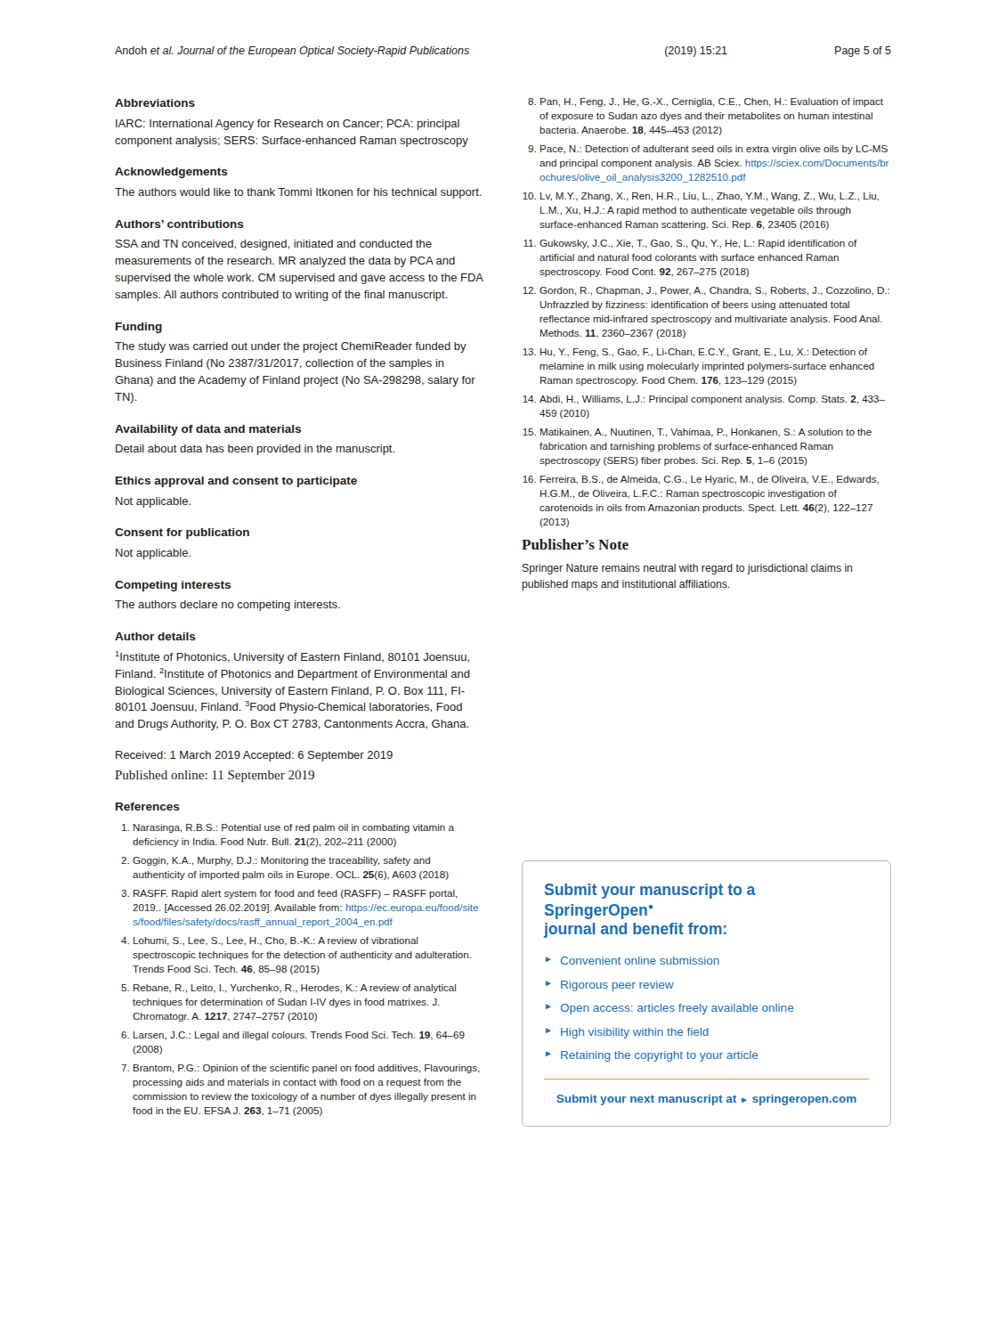Andoh et al. Journal of the European Optical Society-Rapid Publications
(2019) 15:21
Page 5 of 5
Abbreviations
IARC: International Agency for Research on Cancer; PCA: principal component analysis; SERS: Surface-enhanced Raman spectroscopy
Acknowledgements
The authors would like to thank Tommi Itkonen for his technical support.
Authors’ contributions
SSA and TN conceived, designed, initiated and conducted the measurements of the research. MR analyzed the data by PCA and supervised the whole work. CM supervised and gave access to the FDA samples. All authors contributed to writing of the final manuscript.
Funding
The study was carried out under the project ChemiReader funded by Business Finland (No 2387/31/2017, collection of the samples in Ghana) and the Academy of Finland project (No SA-298298, salary for TN).
Availability of data and materials
Detail about data has been provided in the manuscript.
Ethics approval and consent to participate
Not applicable.
Consent for publication
Not applicable.
Competing interests
The authors declare no competing interests.
Author details
1Institute of Photonics, University of Eastern Finland, 80101 Joensuu, Finland. 2Institute of Photonics and Department of Environmental and Biological Sciences, University of Eastern Finland, P. O. Box 111, FI-80101 Joensuu, Finland. 3Food Physio-Chemical laboratories, Food and Drugs Authority, P. O. Box CT 2783, Cantonments Accra, Ghana.
Received: 1 March 2019 Accepted: 6 September 2019
Published online: 11 September 2019
References
Narasinga, R.B.S.: Potential use of red palm oil in combating vitamin a deficiency in India. Food Nutr. Bull. 21(2), 202–211 (2000)
Goggin, K.A., Murphy, D.J.: Monitoring the traceability, safety and authenticity of imported palm oils in Europe. OCL. 25(6), A603 (2018)
RASFF. Rapid alert system for food and feed (RASFF) – RASFF portal, 2019.. [Accessed 26.02.2019]. Available from: https://ec.europa.eu/food/sites/food/files/safety/docs/rasff_annual_report_2004_en.pdf
Lohumi, S., Lee, S., Lee, H., Cho, B.-K.: A review of vibrational spectroscopic techniques for the detection of authenticity and adulteration. Trends Food Sci. Tech. 46, 85–98 (2015)
Rebane, R., Leito, I., Yurchenko, R., Herodes, K.: A review of analytical techniques for determination of Sudan I-IV dyes in food matrixes. J. Chromatogr. A. 1217, 2747–2757 (2010)
Larsen, J.C.: Legal and illegal colours. Trends Food Sci. Tech. 19, 64–69 (2008)
Brantom, P.G.: Opinion of the scientific panel on food additives, Flavourings, processing aids and materials in contact with food on a request from the commission to review the toxicology of a number of dyes illegally present in food in the EU. EFSA J. 263, 1–71 (2005)
Pan, H., Feng, J., He, G.-X., Cerniglia, C.E., Chen, H.: Evaluation of impact of exposure to Sudan azo dyes and their metabolites on human intestinal bacteria. Anaerobe. 18, 445–453 (2012)
Pace, N.: Detection of adulterant seed oils in extra virgin olive oils by LC-MS and principal component analysis. AB Sciex. https://sciex.com/Documents/brochures/olive_oil_analysis3200_1282510.pdf
Lv, M.Y., Zhang, X., Ren, H.R., Liu, L., Zhao, Y.M., Wang, Z., Wu, L.Z., Liu, L.M., Xu, H.J.: A rapid method to authenticate vegetable oils through surface-enhanced Raman scattering. Sci. Rep. 6, 23405 (2016)
Gukowsky, J.C., Xie, T., Gao, S., Qu, Y., He, L.: Rapid identification of artificial and natural food colorants with surface enhanced Raman spectroscopy. Food Cont. 92, 267–275 (2018)
Gordon, R., Chapman, J., Power, A., Chandra, S., Roberts, J., Cozzolino, D.: Unfrazzled by fizziness: identification of beers using attenuated total reflectance mid-infrared spectroscopy and multivariate analysis. Food Anal. Methods. 11, 2360–2367 (2018)
Hu, Y., Feng, S., Gao, F., Li-Chan, E.C.Y., Grant, E., Lu, X.: Detection of melamine in milk using molecularly imprinted polymers-surface enhanced Raman spectroscopy. Food Chem. 176, 123–129 (2015)
Abdi, H., Williams, L.J.: Principal component analysis. Comp. Stats. 2, 433–459 (2010)
Matikainen, A., Nuutinen, T., Vahimaa, P., Honkanen, S.: A solution to the fabrication and tarnishing problems of surface-enhanced Raman spectroscopy (SERS) fiber probes. Sci. Rep. 5, 1–6 (2015)
Ferreira, B.S., de Almeida, C.G., Le Hyaric, M., de Oliveira, V.E., Edwards, H.G.M., de Oliveira, L.F.C.: Raman spectroscopic investigation of carotenoids in oils from Amazonian products. Spect. Lett. 46(2), 122–127 (2013)
Publisher’s Note
Springer Nature remains neutral with regard to jurisdictional claims in published maps and institutional affiliations.
Submit your manuscript to a SpringerOpen●
journal and benefit from:
Convenient online submission
Rigorous peer review
Open access: articles freely available online
High visibility within the field
Retaining the copyright to your article
Submit your next manuscript at ► springeropen.com